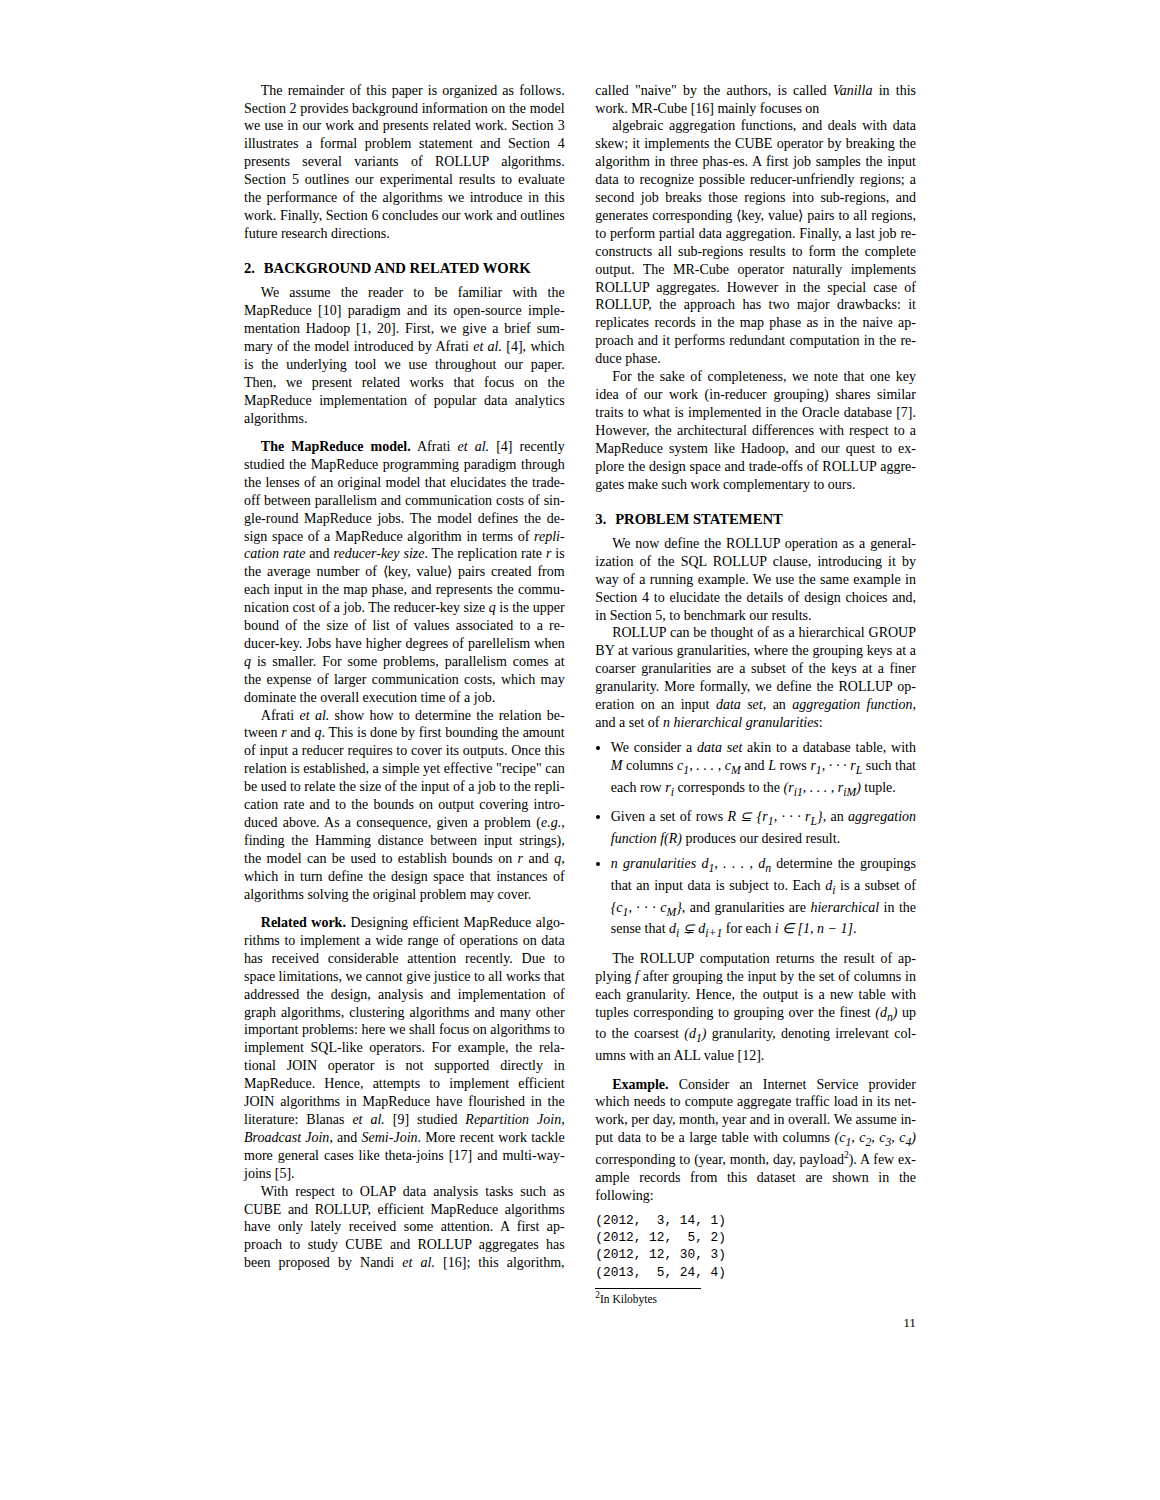The remainder of this paper is organized as follows. Section 2 provides background information on the model we use in our work and presents related work. Section 3 illustrates a formal problem statement and Section 4 presents several variants of ROLLUP algorithms. Section 5 outlines our experimental results to evaluate the performance of the algorithms we introduce in this work. Finally, Section 6 concludes our work and outlines future research directions.
2. BACKGROUND AND RELATED WORK
We assume the reader to be familiar with the MapReduce [10] paradigm and its open-source implementation Hadoop [1, 20]. First, we give a brief summary of the model introduced by Afrati et al. [4], which is the underlying tool we use throughout our paper. Then, we present related works that focus on the MapReduce implementation of popular data analytics algorithms.
The MapReduce model. Afrati et al. [4] recently studied the MapReduce programming paradigm through the lenses of an original model that elucidates the trade-off between parallelism and communication costs of single-round MapReduce jobs. The model defines the design space of a MapReduce algorithm in terms of replication rate and reducer-key size. The replication rate r is the average number of ⟨key, value⟩ pairs created from each input in the map phase, and represents the communication cost of a job. The reducer-key size q is the upper bound of the size of list of values associated to a reducer-key. Jobs have higher degrees of parellelism when q is smaller. For some problems, parallelism comes at the expense of larger communication costs, which may dominate the overall execution time of a job.
Afrati et al. show how to determine the relation between r and q. This is done by first bounding the amount of input a reducer requires to cover its outputs. Once this relation is established, a simple yet effective "recipe" can be used to relate the size of the input of a job to the replication rate and to the bounds on output covering introduced above. As a consequence, given a problem (e.g., finding the Hamming distance between input strings), the model can be used to establish bounds on r and q, which in turn define the design space that instances of algorithms solving the original problem may cover.
Related work. Designing efficient MapReduce algorithms to implement a wide range of operations on data has received considerable attention recently. Due to space limitations, we cannot give justice to all works that addressed the design, analysis and implementation of graph algorithms, clustering algorithms and many other important problems: here we shall focus on algorithms to implement SQL-like operators. For example, the relational JOIN operator is not supported directly in MapReduce. Hence, attempts to implement efficient JOIN algorithms in MapReduce have flourished in the literature: Blanas et al. [9] studied Repartition Join, Broadcast Join, and Semi-Join. More recent work tackle more general cases like theta-joins [17] and multi-way-joins [5].
With respect to OLAP data analysis tasks such as CUBE and ROLLUP, efficient MapReduce algorithms have only lately received some attention. A first approach to study CUBE and ROLLUP aggregates has been proposed by Nandi et al. [16]; this algorithm, called "naive" by the authors, is called Vanilla in this work. MR-Cube [16] mainly focuses on
algebraic aggregation functions, and deals with data skew; it implements the CUBE operator by breaking the algorithm in three phas-es. A first job samples the input data to recognize possible reducer-unfriendly regions; a second job breaks those regions into sub-regions, and generates corresponding ⟨key, value⟩ pairs to all regions, to perform partial data aggregation. Finally, a last job reconstructs all sub-regions results to form the complete output. The MR-Cube operator naturally implements ROLLUP aggregates. However in the special case of ROLLUP, the approach has two major drawbacks: it replicates records in the map phase as in the naive approach and it performs redundant computation in the reduce phase.
For the sake of completeness, we note that one key idea of our work (in-reducer grouping) shares similar traits to what is implemented in the Oracle database [7]. However, the architectural differences with respect to a MapReduce system like Hadoop, and our quest to explore the design space and trade-offs of ROLLUP aggregates make such work complementary to ours.
3. PROBLEM STATEMENT
We now define the ROLLUP operation as a generalization of the SQL ROLLUP clause, introducing it by way of a running example. We use the same example in Section 4 to elucidate the details of design choices and, in Section 5, to benchmark our results.
ROLLUP can be thought of as a hierarchical GROUP BY at various granularities, where the grouping keys at a coarser granularities are a subset of the keys at a finer granularity. More formally, we define the ROLLUP operation on an input data set, an aggregation function, and a set of n hierarchical granularities:
We consider a data set akin to a database table, with M columns c1, . . . , cM and L rows r1, · · · rL such that each row ri corresponds to the (ri1, . . . , riM) tuple.
Given a set of rows R ⊆ {r1, · · · rL}, an aggregation function f(R) produces our desired result.
n granularities d1, . . . , dn determine the groupings that an input data is subject to. Each di is a subset of {c1, · · · cM}, and granularities are hierarchical in the sense that di ⊊ di+1 for each i ∈ [1, n − 1].
The ROLLUP computation returns the result of applying f after grouping the input by the set of columns in each granularity. Hence, the output is a new table with tuples corresponding to grouping over the finest (dn) up to the coarsest (d1) granularity, denoting irrelevant columns with an ALL value [12].
Example. Consider an Internet Service provider which needs to compute aggregate traffic load in its network, per day, month, year and in overall. We assume input data to be a large table with columns (c1, c2, c3, c4) corresponding to (year, month, day, payload2). A few example records from this dataset are shown in the following:
(2012, 3, 14, 1) (2012, 12, 5, 2) (2012, 12, 30, 3) (2013, 5, 24, 4)
2In Kilobytes
11